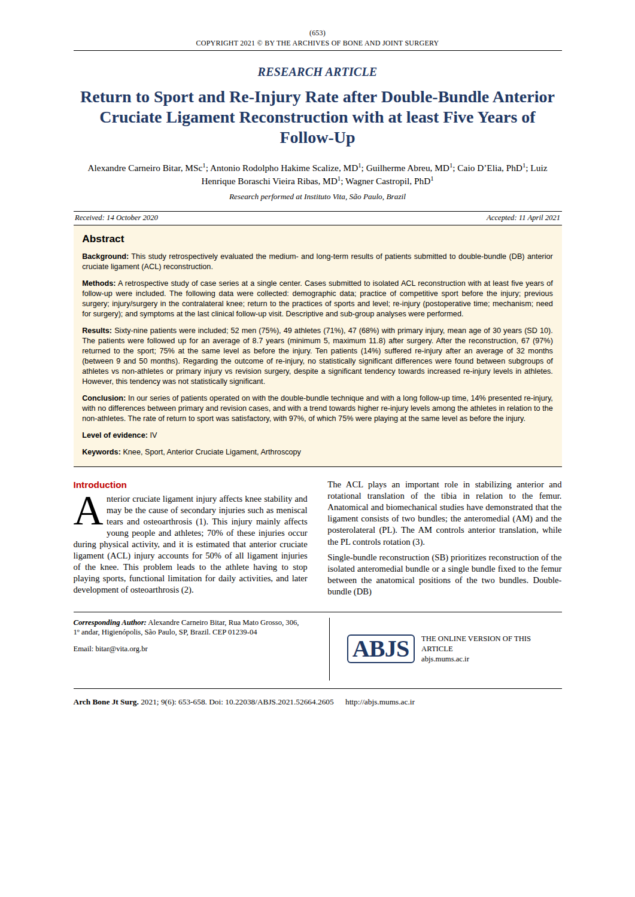(653)
Copyright 2021 © by the Archives of Bone and Joint Surgery
RESEARCH ARTICLE
Return to Sport and Re-Injury Rate after Double-Bundle Anterior Cruciate Ligament Reconstruction with at least Five Years of Follow-Up
Alexandre Carneiro Bitar, MSc1; Antonio Rodolpho Hakime Scalize, MD1; Guilherme Abreu, MD1; Caio D’Elia, PhD1; Luiz Henrique Boraschi Vieira Ribas, MD1; Wagner Castropil, PhD1
Research performed at Instituto Vita, São Paulo, Brazil
Received: 14 October 2020 Accepted: 11 April 2021
Abstract
Background: This study retrospectively evaluated the medium- and long-term results of patients submitted to double-bundle (DB) anterior cruciate ligament (ACL) reconstruction.
Methods: A retrospective study of case series at a single center. Cases submitted to isolated ACL reconstruction with at least five years of follow-up were included. The following data were collected: demographic data; practice of competitive sport before the injury; previous surgery; injury/surgery in the contralateral knee; return to the practices of sports and level; re-injury (postoperative time; mechanism; need for surgery); and symptoms at the last clinical follow-up visit. Descriptive and sub-group analyses were performed.
Results: Sixty-nine patients were included; 52 men (75%), 49 athletes (71%), 47 (68%) with primary injury, mean age of 30 years (SD 10). The patients were followed up for an average of 8.7 years (minimum 5, maximum 11.8) after surgery. After the reconstruction, 67 (97%) returned to the sport; 75% at the same level as before the injury. Ten patients (14%) suffered re-injury after an average of 32 months (between 9 and 50 months). Regarding the outcome of re-injury, no statistically significant differences were found between subgroups of athletes vs non-athletes or primary injury vs revision surgery, despite a significant tendency towards increased re-injury levels in athletes. However, this tendency was not statistically significant.
Conclusion: In our series of patients operated on with the double-bundle technique and with a long follow-up time, 14% presented re-injury, with no differences between primary and revision cases, and with a trend towards higher re-injury levels among the athletes in relation to the non-athletes. The rate of return to sport was satisfactory, with 97%, of which 75% were playing at the same level as before the injury.
Level of evidence: IV
Keywords: Knee, Sport, Anterior Cruciate Ligament, Arthroscopy
Introduction
Anterior cruciate ligament injury affects knee stability and may be the cause of secondary injuries such as meniscal tears and osteoarthrosis (1). This injury mainly affects young people and athletes; 70% of these injuries occur during physical activity, and it is estimated that anterior cruciate ligament (ACL) injury accounts for 50% of all ligament injuries of the knee. This problem leads to the athlete having to stop playing sports, functional limitation for daily activities, and later development of osteoarthrosis (2).
The ACL plays an important role in stabilizing anterior and rotational translation of the tibia in relation to the femur. Anatomical and biomechanical studies have demonstrated that the ligament consists of two bundles; the anteromedial (AM) and the posterolateral (PL). The AM controls anterior translation, while the PL controls rotation (3).
Single-bundle reconstruction (SB) prioritizes reconstruction of the isolated anteromedial bundle or a single bundle fixed to the femur between the anatomical positions of the two bundles. Double-bundle (DB)
Corresponding Author: Alexandre Carneiro Bitar, Rua Mato Grosso, 306, 1º andar, Higienópolis, São Paulo, SP, Brazil. CEP 01239-04
Email: bitar@vita.org.br
ABJS
The Online Version of this Article
abjs.mums.ac.ir
Arch Bone Jt Surg. 2021; 9(6): 653-658. Doi: 10.22038/ABJS.2021.52664.2605 http://abjs.mums.ac.ir